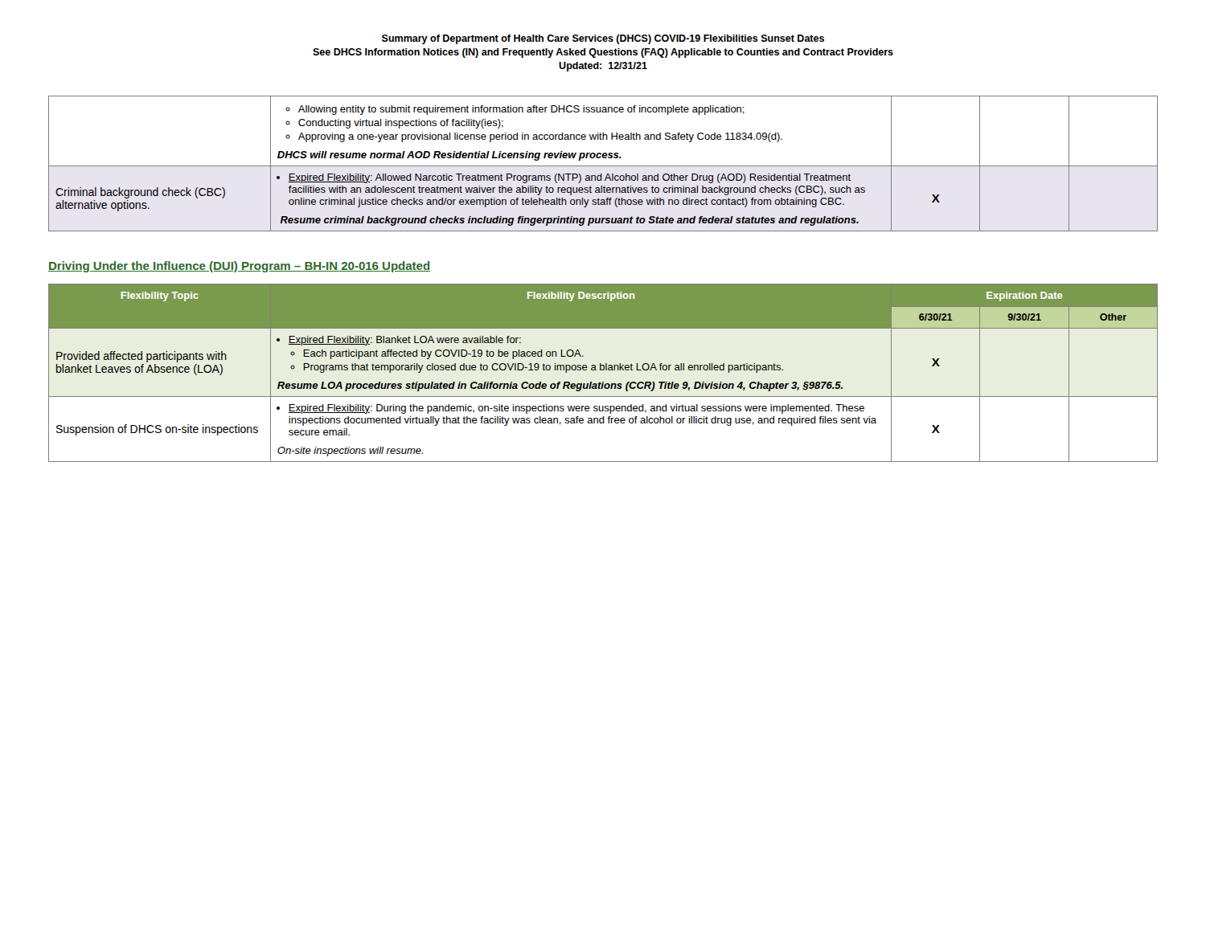Summary of Department of Health Care Services (DHCS) COVID-19 Flexibilities Sunset Dates
See DHCS Information Notices (IN) and Frequently Asked Questions (FAQ) Applicable to Counties and Contract Providers
Updated: 12/31/21
| | Allowing entity to submit requirement information after DHCS issuance of incomplete application; Conducting virtual inspections of facility(ies); Approving a one-year provisional license period in accordance with Health and Safety Code 11834.09(d). DHCS will resume normal AOD Residential Licensing review process. | | | |
| Criminal background check (CBC) alternative options. | Expired Flexibility : Allowed Narcotic Treatment Programs (NTP) and Alcohol and Other Drug (AOD) Residential Treatment facilities with an adolescent treatment waiver the ability to request alternatives to criminal background checks (CBC), such as online criminal justice checks and/or exemption of telehealth only staff (those with no direct contact) from obtaining CBC. Resume criminal background checks including fingerprinting pursuant to State and federal statutes and regulations. | X | | |
Driving Under the Influence (DUI) Program – BH-IN 20-016 Updated
| Flexibility Topic | Flexibility Description | Expiration Date |
| --- | --- | --- |
| 6/30/21 | 9/30/21 | Other |
| Provided affected participants with blanket Leaves of Absence (LOA) | Expired Flexibility : Blanket LOA were available for: Each participant affected by COVID-19 to be placed on LOA. Programs that temporarily closed due to COVID-19 to impose a blanket LOA for all enrolled participants. Resume LOA procedures stipulated in California Code of Regulations (CCR) Title 9, Division 4, Chapter 3, §9876.5. | X | | |
| Suspension of DHCS on-site inspections | Expired Flexibility : During the pandemic, on-site inspections were suspended, and virtual sessions were implemented. These inspections documented virtually that the facility was clean, safe and free of alcohol or illicit drug use, and required files sent via secure email. On-site inspections will resume. | X | | |